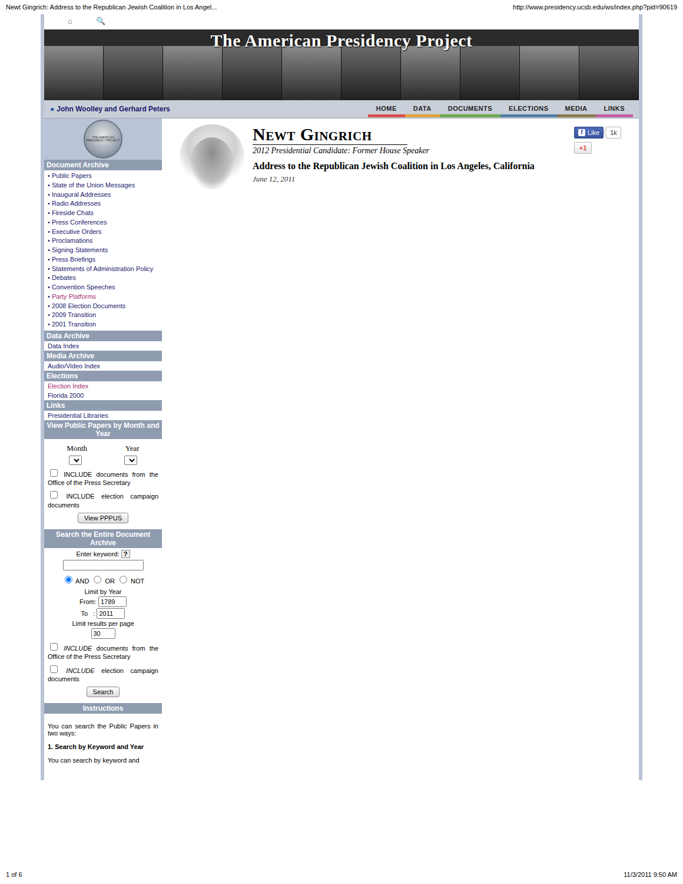Newt Gingrich: Address to the Republican Jewish Coalition in Los Angel... http://www.presidency.ucsb.edu/ws/index.php?pid=90619
⌂🔍
The American Presidency Project
●John Woolley and Gerhard Peters
HOME
DATA
DOCUMENTS
ELECTIONS
MEDIA
LINKS
THE AMERICAN PRESIDENCY PROJECT
Document Archive
• Public Papers
• State of the Union Messages
• Inaugural Addresses
• Radio Addresses
• Fireside Chats
• Press Conferences
• Executive Orders
• Proclamations
• Signing Statements
• Press Briefings
• Statements of Administration Policy
• Debates
• Convention Speeches
• Party Platforms
• 2008 Election Documents
• 2009 Transition
• 2001 Transition
Data Archive
Data Index
Media Archive
Audio/Video Index
Elections
Election Index
Florida 2000
Links
Presidential Libraries
View Public Papers by Month and Year
Month Year
INCLUDE documents from the Office of the Press Secretary
INCLUDE election campaign documents
View PPPUS
Search the Entire Document Archive
Enter keyword: ?
AND OR NOT
Limit by Year
From:
To :
Limit results per page
INCLUDE documents from the Office of the Press Secretary
INCLUDE election campaign documents
Search
Instructions
You can search the Public Papers in two ways:
1. Search by Keyword and Year
You can search by keyword and
f Like
1k
+1
Newt Gingrich
2012 Presidential Candidate: Former House Speaker
Address to the Republican Jewish Coalition in Los Angeles, California
June 12, 2011
1 of 6 11/3/2011 9:50 AM